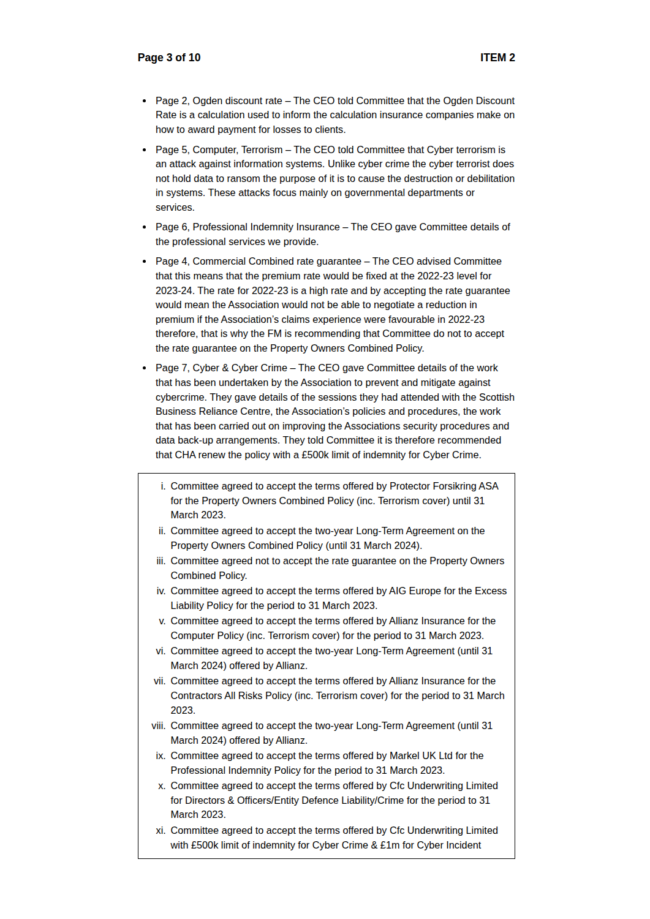Page 3 of 10 ITEM 2
Page 2, Ogden discount rate – The CEO told Committee that the Ogden Discount Rate is a calculation used to inform the calculation insurance companies make on how to award payment for losses to clients.
Page 5, Computer, Terrorism – The CEO told Committee that Cyber terrorism is an attack against information systems. Unlike cyber crime the cyber terrorist does not hold data to ransom the purpose of it is to cause the destruction or debilitation in systems. These attacks focus mainly on governmental departments or services.
Page 6, Professional Indemnity Insurance – The CEO gave Committee details of the professional services we provide.
Page 4, Commercial Combined rate guarantee – The CEO advised Committee that this means that the premium rate would be fixed at the 2022-23 level for 2023-24. The rate for 2022-23 is a high rate and by accepting the rate guarantee would mean the Association would not be able to negotiate a reduction in premium if the Association’s claims experience were favourable in 2022-23 therefore, that is why the FM is recommending that Committee do not to accept the rate guarantee on the Property Owners Combined Policy.
Page 7, Cyber & Cyber Crime – The CEO gave Committee details of the work that has been undertaken by the Association to prevent and mitigate against cybercrime. They gave details of the sessions they had attended with the Scottish Business Reliance Centre, the Association’s policies and procedures, the work that has been carried out on improving the Associations security procedures and data back-up arrangements. They told Committee it is therefore recommended that CHA renew the policy with a £500k limit of indemnity for Cyber Crime.
Committee agreed to accept the terms offered by Protector Forsikring ASA for the Property Owners Combined Policy (inc. Terrorism cover) until 31 March 2023.
Committee agreed to accept the two-year Long-Term Agreement on the Property Owners Combined Policy (until 31 March 2024).
Committee agreed not to accept the rate guarantee on the Property Owners Combined Policy.
Committee agreed to accept the terms offered by AIG Europe for the Excess Liability Policy for the period to 31 March 2023.
Committee agreed to accept the terms offered by Allianz Insurance for the Computer Policy (inc. Terrorism cover) for the period to 31 March 2023.
Committee agreed to accept the two-year Long-Term Agreement (until 31 March 2024) offered by Allianz.
Committee agreed to accept the terms offered by Allianz Insurance for the Contractors All Risks Policy (inc. Terrorism cover) for the period to 31 March 2023.
Committee agreed to accept the two-year Long-Term Agreement (until 31 March 2024) offered by Allianz.
Committee agreed to accept the terms offered by Markel UK Ltd for the Professional Indemnity Policy for the period to 31 March 2023.
Committee agreed to accept the terms offered by Cfc Underwriting Limited for Directors & Officers/Entity Defence Liability/Crime for the period to 31 March 2023.
Committee agreed to accept the terms offered by Cfc Underwriting Limited with £500k limit of indemnity for Cyber Crime & £1m for Cyber Incident